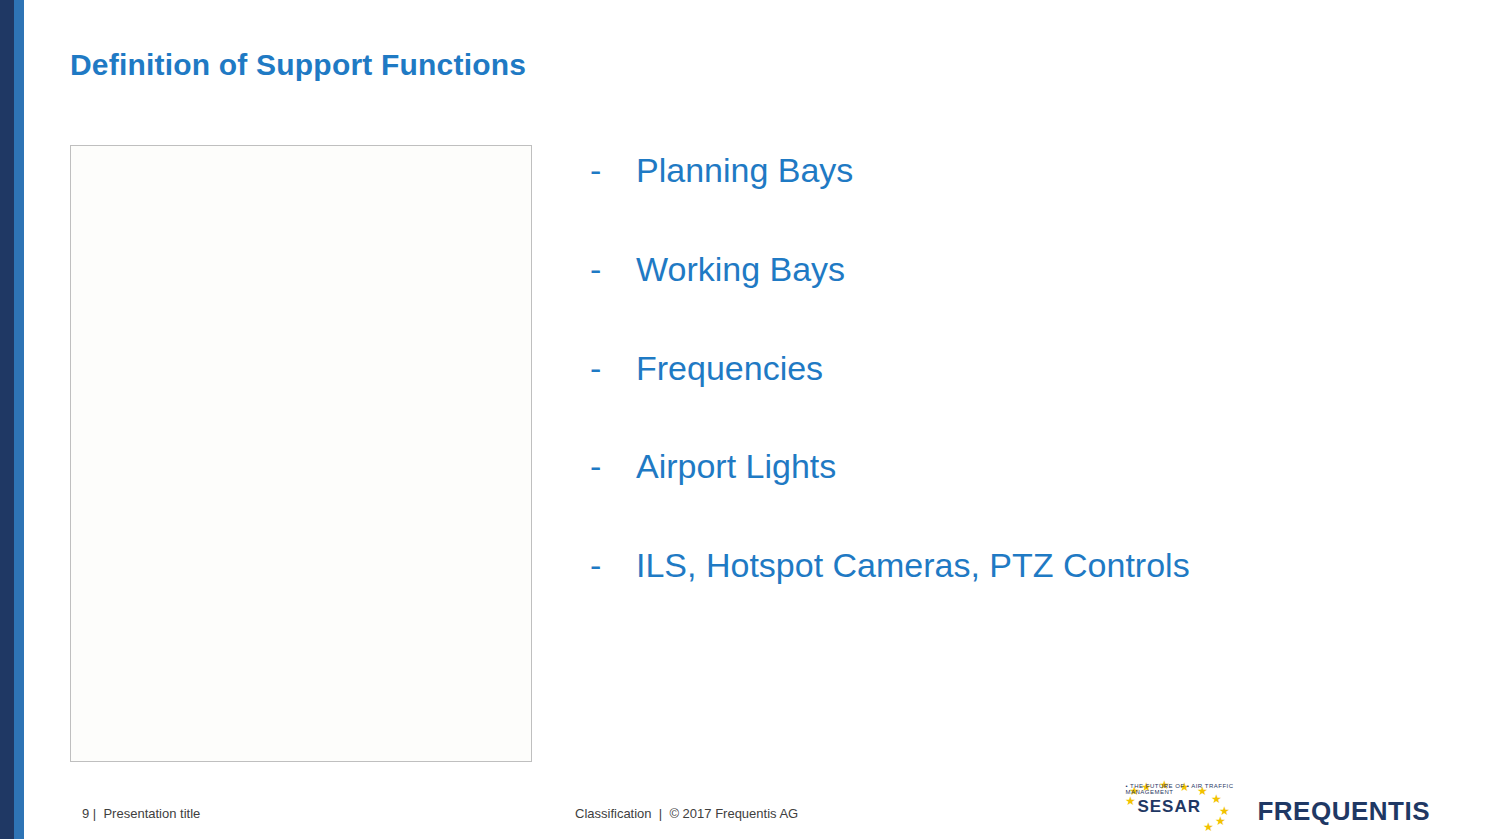Definition of Support Functions
Planning Bays
Working Bays
Frequencies
Airport Lights
ILS, Hotspot Cameras, PTZ Controls
9 | Presentation title
Classification | © 2017 Frequentis AG
★ ★ ★ ★ ★ ★ ★ ★ ★ ★
• THE FUTURE OF • AIR TRAFFIC MANAGEMENT
SESAR
FREQUENTIS